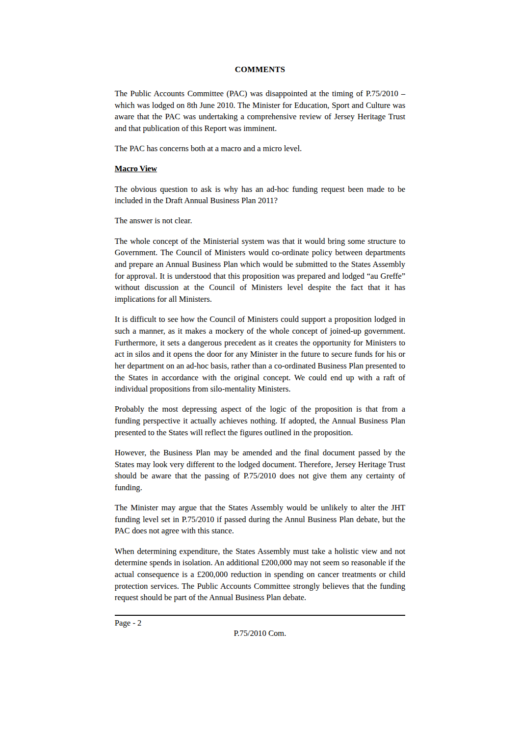COMMENTS
The Public Accounts Committee (PAC) was disappointed at the timing of P.75/2010 – which was lodged on 8th June 2010. The Minister for Education, Sport and Culture was aware that the PAC was undertaking a comprehensive review of Jersey Heritage Trust and that publication of this Report was imminent.
The PAC has concerns both at a macro and a micro level.
Macro View
The obvious question to ask is why has an ad-hoc funding request been made to be included in the Draft Annual Business Plan 2011?
The answer is not clear.
The whole concept of the Ministerial system was that it would bring some structure to Government. The Council of Ministers would co-ordinate policy between departments and prepare an Annual Business Plan which would be submitted to the States Assembly for approval. It is understood that this proposition was prepared and lodged “au Greffe” without discussion at the Council of Ministers level despite the fact that it has implications for all Ministers.
It is difficult to see how the Council of Ministers could support a proposition lodged in such a manner, as it makes a mockery of the whole concept of joined-up government. Furthermore, it sets a dangerous precedent as it creates the opportunity for Ministers to act in silos and it opens the door for any Minister in the future to secure funds for his or her department on an ad-hoc basis, rather than a co-ordinated Business Plan presented to the States in accordance with the original concept. We could end up with a raft of individual propositions from silo-mentality Ministers.
Probably the most depressing aspect of the logic of the proposition is that from a funding perspective it actually achieves nothing. If adopted, the Annual Business Plan presented to the States will reflect the figures outlined in the proposition.
However, the Business Plan may be amended and the final document passed by the States may look very different to the lodged document. Therefore, Jersey Heritage Trust should be aware that the passing of P.75/2010 does not give them any certainty of funding.
The Minister may argue that the States Assembly would be unlikely to alter the JHT funding level set in P.75/2010 if passed during the Annul Business Plan debate, but the PAC does not agree with this stance.
When determining expenditure, the States Assembly must take a holistic view and not determine spends in isolation. An additional £200,000 may not seem so reasonable if the actual consequence is a £200,000 reduction in spending on cancer treatments or child protection services. The Public Accounts Committee strongly believes that the funding request should be part of the Annual Business Plan debate.
Page - 2 P.75/2010 Com.